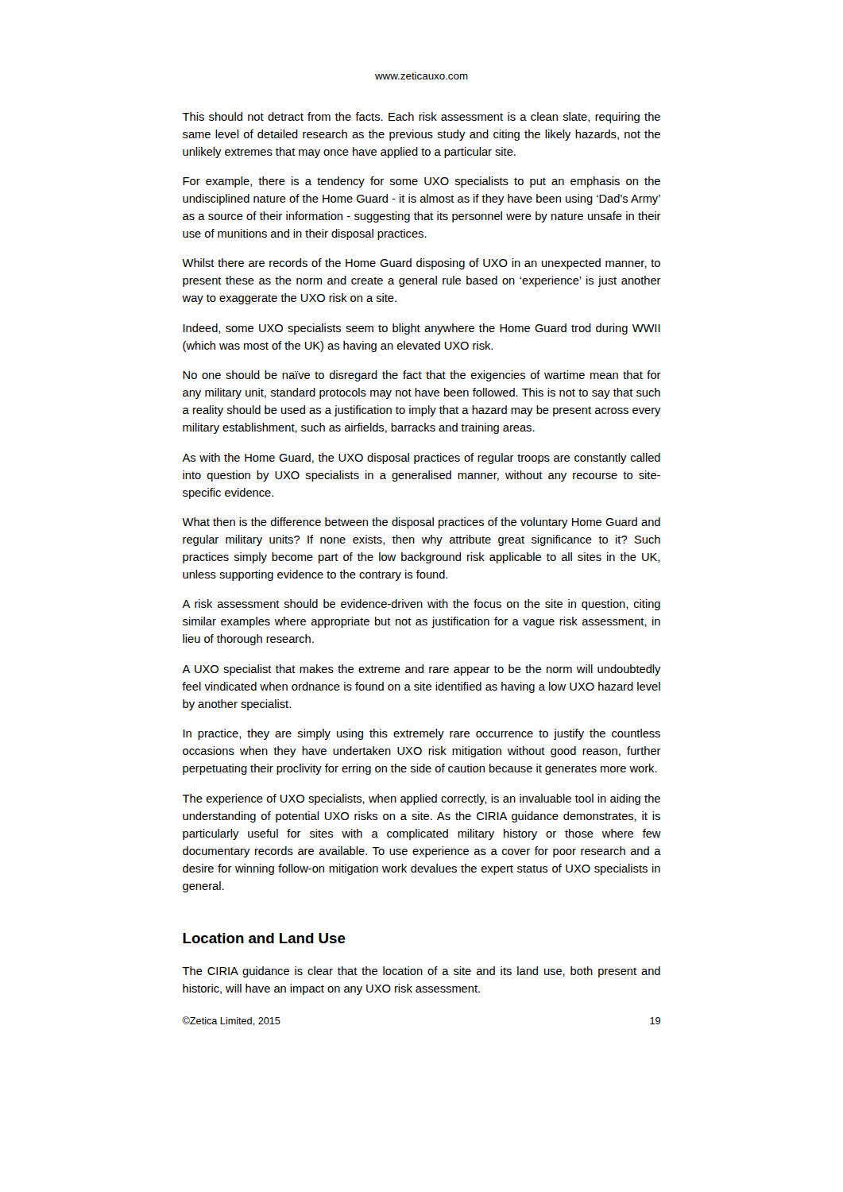www.zeticauxo.com
This should not detract from the facts. Each risk assessment is a clean slate, requiring the same level of detailed research as the previous study and citing the likely hazards, not the unlikely extremes that may once have applied to a particular site.
For example, there is a tendency for some UXO specialists to put an emphasis on the undisciplined nature of the Home Guard - it is almost as if they have been using ‘Dad’s Army’ as a source of their information - suggesting that its personnel were by nature unsafe in their use of munitions and in their disposal practices.
Whilst there are records of the Home Guard disposing of UXO in an unexpected manner, to present these as the norm and create a general rule based on ‘experience’ is just another way to exaggerate the UXO risk on a site.
Indeed, some UXO specialists seem to blight anywhere the Home Guard trod during WWII (which was most of the UK) as having an elevated UXO risk.
No one should be naïve to disregard the fact that the exigencies of wartime mean that for any military unit, standard protocols may not have been followed. This is not to say that such a reality should be used as a justification to imply that a hazard may be present across every military establishment, such as airfields, barracks and training areas.
As with the Home Guard, the UXO disposal practices of regular troops are constantly called into question by UXO specialists in a generalised manner, without any recourse to site-specific evidence.
What then is the difference between the disposal practices of the voluntary Home Guard and regular military units? If none exists, then why attribute great significance to it? Such practices simply become part of the low background risk applicable to all sites in the UK, unless supporting evidence to the contrary is found.
A risk assessment should be evidence-driven with the focus on the site in question, citing similar examples where appropriate but not as justification for a vague risk assessment, in lieu of thorough research.
A UXO specialist that makes the extreme and rare appear to be the norm will undoubtedly feel vindicated when ordnance is found on a site identified as having a low UXO hazard level by another specialist.
In practice, they are simply using this extremely rare occurrence to justify the countless occasions when they have undertaken UXO risk mitigation without good reason, further perpetuating their proclivity for erring on the side of caution because it generates more work.
The experience of UXO specialists, when applied correctly, is an invaluable tool in aiding the understanding of potential UXO risks on a site. As the CIRIA guidance demonstrates, it is particularly useful for sites with a complicated military history or those where few documentary records are available. To use experience as a cover for poor research and a desire for winning follow-on mitigation work devalues the expert status of UXO specialists in general.
Location and Land Use
The CIRIA guidance is clear that the location of a site and its land use, both present and historic, will have an impact on any UXO risk assessment.
©Zetica Limited, 2015 19